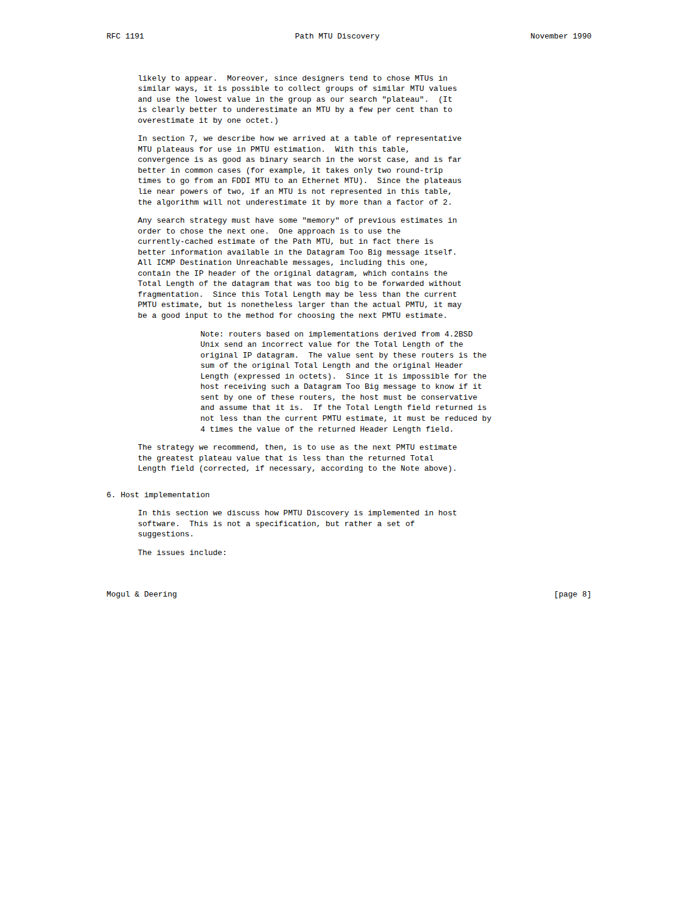RFC 1191 Path MTU Discovery November 1990
likely to appear.  Moreover, since designers tend to chose MTUs in
similar ways, it is possible to collect groups of similar MTU values
and use the lowest value in the group as our search "plateau".  (It
is clearly better to underestimate an MTU by a few per cent than to
overestimate it by one octet.)
In section 7, we describe how we arrived at a table of representative
MTU plateaus for use in PMTU estimation.  With this table,
convergence is as good as binary search in the worst case, and is far
better in common cases (for example, it takes only two round-trip
times to go from an FDDI MTU to an Ethernet MTU).  Since the plateaus
lie near powers of two, if an MTU is not represented in this table,
the algorithm will not underestimate it by more than a factor of 2.
Any search strategy must have some "memory" of previous estimates in
order to chose the next one.  One approach is to use the
currently-cached estimate of the Path MTU, but in fact there is
better information available in the Datagram Too Big message itself.
All ICMP Destination Unreachable messages, including this one,
contain the IP header of the original datagram, which contains the
Total Length of the datagram that was too big to be forwarded without
fragmentation.  Since this Total Length may be less than the current
PMTU estimate, but is nonetheless larger than the actual PMTU, it may
be a good input to the method for choosing the next PMTU estimate.
Note: routers based on implementations derived from 4.2BSD
Unix send an incorrect value for the Total Length of the
original IP datagram.  The value sent by these routers is the
sum of the original Total Length and the original Header
Length (expressed in octets).  Since it is impossible for the
host receiving such a Datagram Too Big message to know if it
sent by one of these routers, the host must be conservative
and assume that it is.  If the Total Length field returned is
not less than the current PMTU estimate, it must be reduced by
4 times the value of the returned Header Length field.
The strategy we recommend, then, is to use as the next PMTU estimate
the greatest plateau value that is less than the returned Total
Length field (corrected, if necessary, according to the Note above).
6. Host implementation
In this section we discuss how PMTU Discovery is implemented in host
software.  This is not a specification, but rather a set of
suggestions.
The issues include:
Mogul & Deering [page 8]